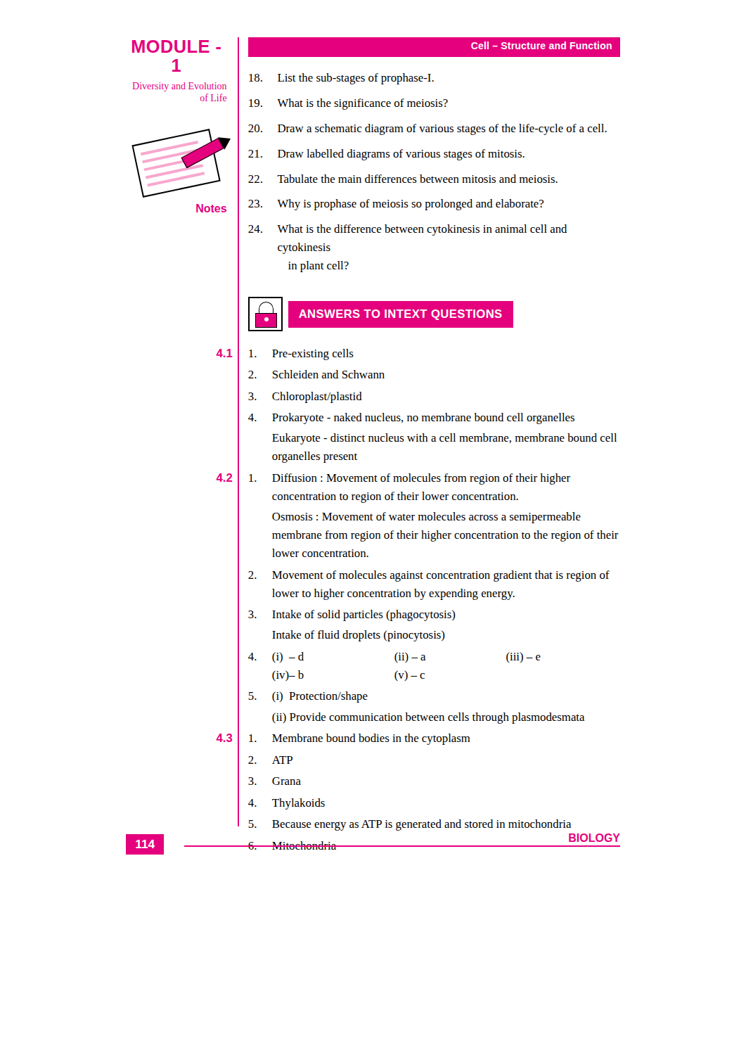MODULE - 1
Diversity and Evolution
of Life
Notes
Cell – Structure and Function
18. List the sub-stages of prophase-I.
19. What is the significance of meiosis?
20. Draw a schematic diagram of various stages of the life-cycle of a cell.
21. Draw labelled diagrams of various stages of mitosis.
22. Tabulate the main differences between mitosis and meiosis.
23. Why is prophase of meiosis so prolonged and elaborate?
24. What is the difference between cytokinesis in animal cell and cytokinesis in plant cell?
ANSWERS TO INTEXT QUESTIONS
4.1
1. Pre-existing cells
2. Schleiden and Schwann
3. Chloroplast/plastid
4. Prokaryote - naked nucleus, no membrane bound cell organelles Eukaryote - distinct nucleus with a cell membrane, membrane bound cell organelles present
4.2
1. Diffusion : Movement of molecules from region of their higher concentration to region of their lower concentration. Osmosis : Movement of water molecules across a semipermeable membrane from region of their higher concentration to the region of their lower concentration.
2. Movement of molecules against concentration gradient that is region of lower to higher concentration by expending energy.
3. Intake of solid particles (phagocytosis) Intake of fluid droplets (pinocytosis)
4. (i) – d(ii) – a(iii) – e (iv)– b(v) – c
5.(i) Protection/shape (ii) Provide communication between cells through plasmodesmata
4.3
1. Membrane bound bodies in the cytoplasm
2. ATP
3. Grana
4. Thylakoids
5. Because energy as ATP is generated and stored in mitochondria
6. Mitochondria
114
BIOLOGY